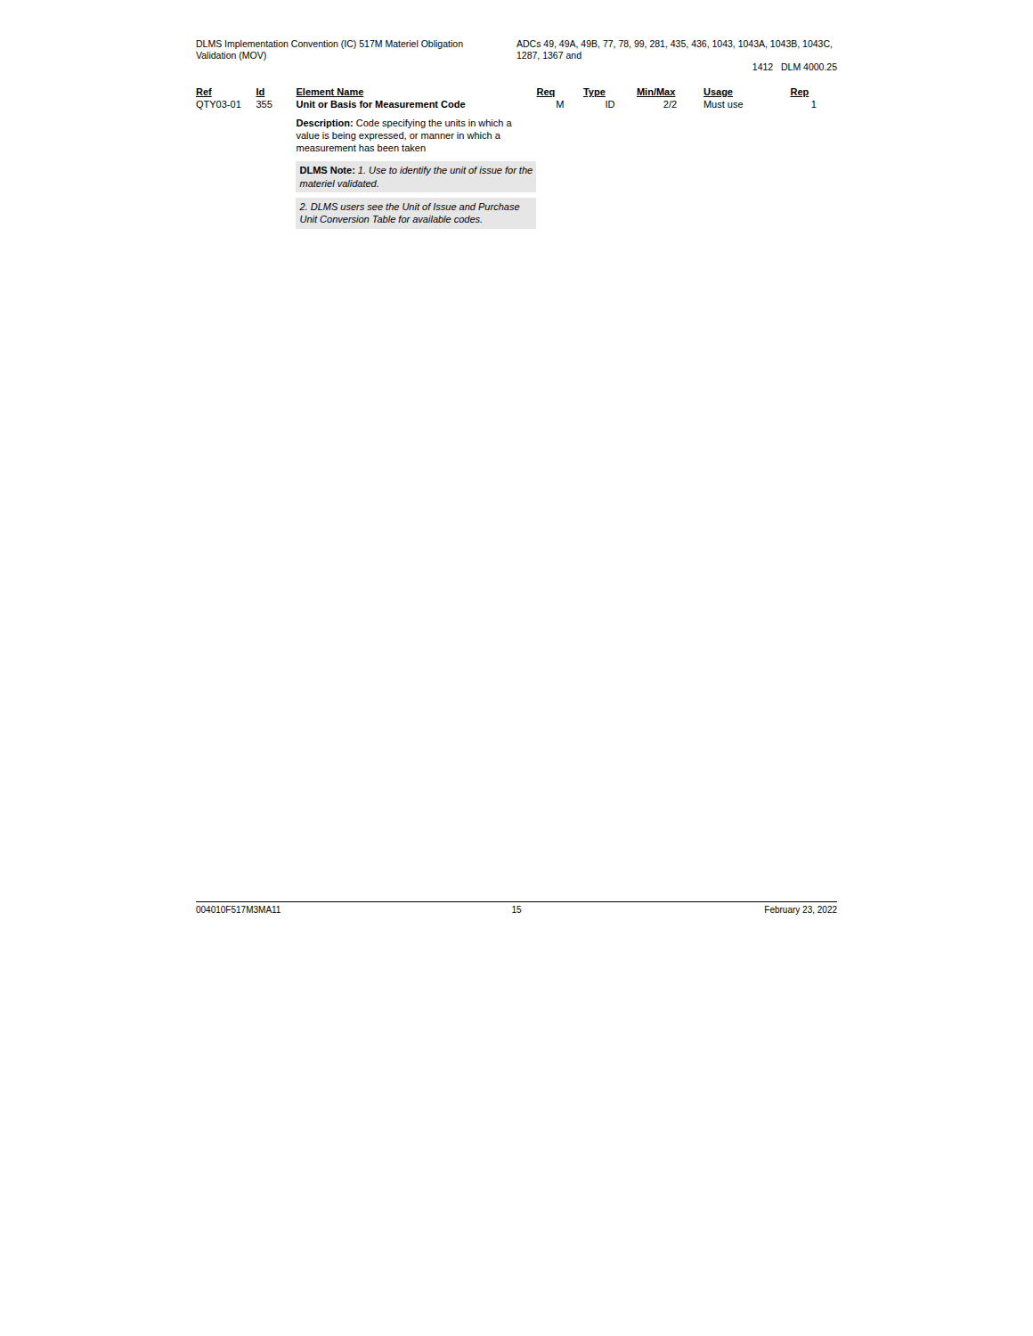DLMS Implementation Convention (IC) 517M Materiel Obligation
Validation (MOV)
ADCs 49, 49A, 49B, 77, 78, 99, 281, 435, 436, 1043, 1043A, 1043B, 1043C, 1287, 1367 and 1412 DLM 4000.25
| Ref | Id | Element Name | Req | Type | Min/Max | Usage | Rep |
| --- | --- | --- | --- | --- | --- | --- | --- |
| QTY03-01 | 355 | Unit or Basis for Measurement Code | M | ID | 2/2 | Must use | 1 |
| | | Description: Code specifying the units in which a value is being expressed, or manner in which a measurement has been taken DLMS Note: 1. Use to identify the unit of issue for the materiel validated. 2. DLMS users see the Unit of Issue and Purchase Unit Conversion Table for available codes. | | | | | |
004010F517M3MA11 15 February 23, 2022